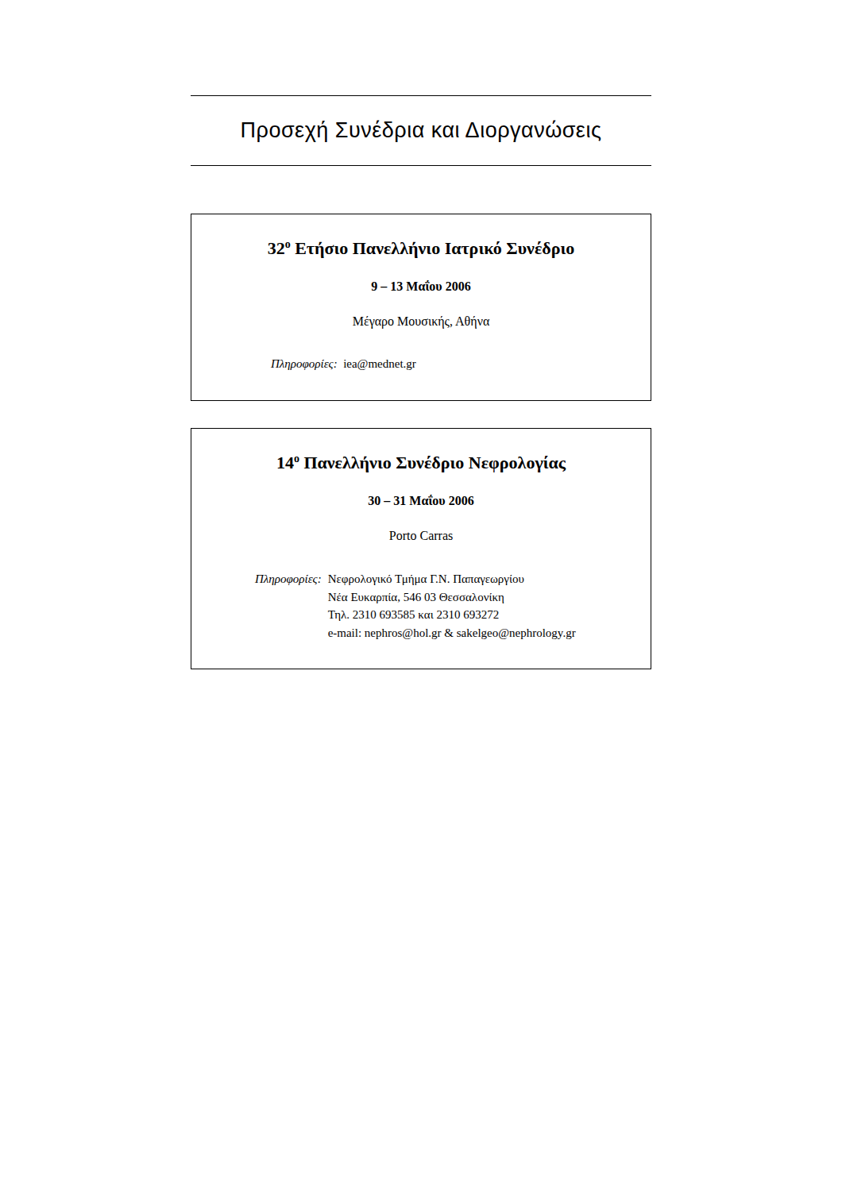Προσεχή Συνέδρια και Διοργανώσεις
32ο Ετήσιο Πανελλήνιο Ιατρικό Συνέδριο
9 – 13 Μαΐου 2006
Μέγαρο Μουσικής, Αθήνα
Πληροφορίες: iea@mednet.gr
14ο Πανελλήνιο Συνέδριο Νεφρολογίας
30 – 31 Μαΐου 2006
Porto Carras
| Πληροφορίες: | Νεφρολογικό Τμήμα Γ.Ν. Παπαγεωργίου Νέα Ευκαρπία, 546 03 Θεσσαλονίκη Τηλ. 2310 693585 και 2310 693272 e-mail: nephros@hol.gr & sakelgeo@nephrology.gr |